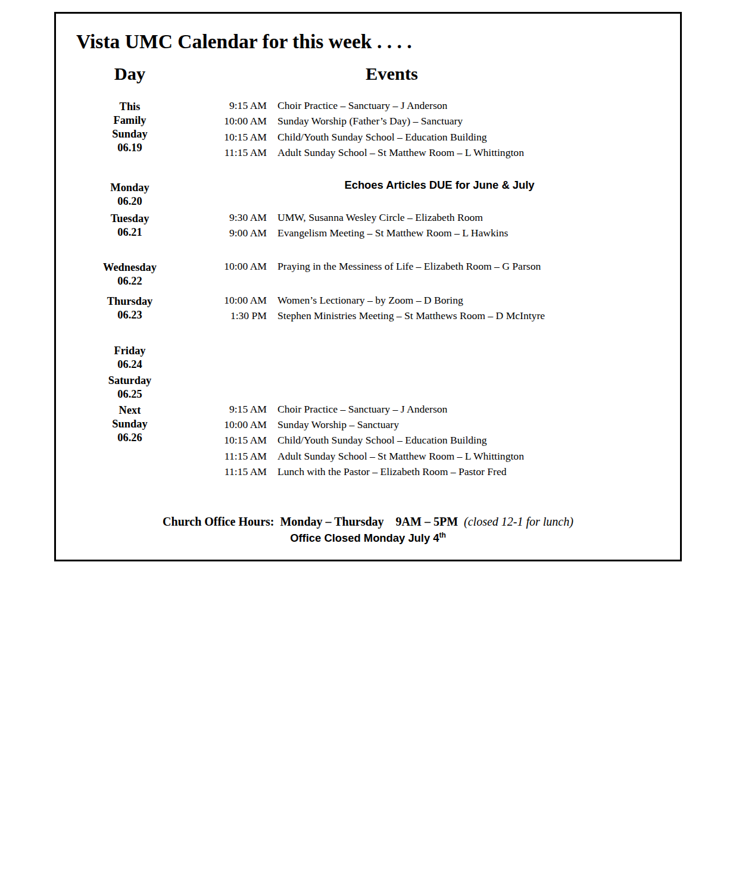Vista UMC Calendar for this week . . . .
Day
Events
| This Family Sunday 06.19 | 9:15 AM Choir Practice – Sanctuary – J Anderson 10:00 AM Sunday Worship (Father’s Day) – Sanctuary 10:15 AM Child/Youth Sunday School – Education Building 11:15 AM Adult Sunday School – St Matthew Room – L Whittington |
| Monday 06.20 | Echoes Articles DUE for June & July |
| Tuesday 06.21 | 9:30 AM UMW, Susanna Wesley Circle – Elizabeth Room 9:00 AM Evangelism Meeting – St Matthew Room – L Hawkins |
| Wednesday 06.22 | 10:00 AM Praying in the Messiness of Life – Elizabeth Room – G Parson |
| Thursday 06.23 | 10:00 AM Women’s Lectionary – by Zoom – D Boring 1:30 PM Stephen Ministries Meeting – St Matthews Room – D McIntyre |
| Friday 06.24 | |
| Saturday 06.25 | |
| Next Sunday 06.26 | 9:15 AM Choir Practice – Sanctuary – J Anderson 10:00 AM Sunday Worship – Sanctuary 10:15 AM Child/Youth Sunday School – Education Building 11:15 AM Adult Sunday School – St Matthew Room – L Whittington 11:15 AM Lunch with the Pastor – Elizabeth Room – Pastor Fred |
Church Office Hours: Monday – Thursday 9AM – 5PM (closed 12-1 for lunch)
Office Closed Monday July 4th